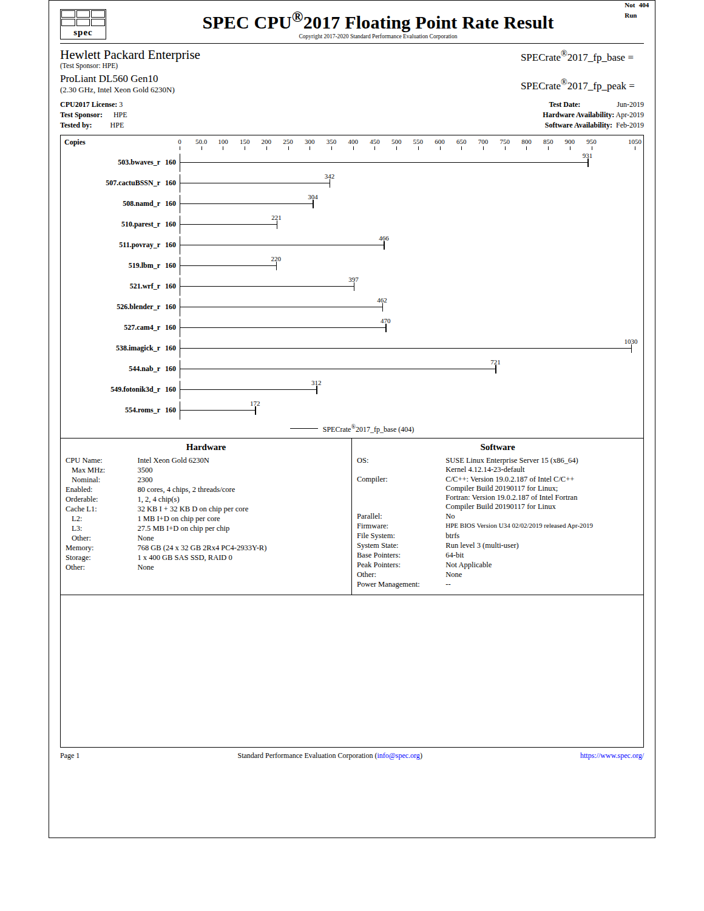spec
SPEC CPU®2017 Floating Point Rate Result
Copyright 2017-2020 Standard Performance Evaluation Corporation
Hewlett Packard Enterprise
(Test Sponsor: HPE)
ProLiant DL560 Gen10
(2.30 GHz, Intel Xeon Gold 6230N)
SPECrate®2017_fp_base = 404
SPECrate®2017_fp_peak = Not Run
CPU2017 License: 3
Test Sponsor: HPE
Tested by: HPE
Test Date: Jun-2019
Hardware Availability: Apr-2019
Software Availability: Feb-2019
Copies 0 50.0 100 150 200 250 300 350 400 450 500 550 600 650 700 750 800 850 900 950 1050
503.bwaves_r 160
931
507.cactuBSSN_r 160
342
508.namd_r 160
304
510.parest_r 160
221
511.povray_r 160
466
519.lbm_r 160
220
521.wrf_r 160
397
526.blender_r 160
462
527.cam4_r 160
470
538.imagick_r 160
1030
544.nab_r 160
721
549.fotonik3d_r 160
312
554.roms_r 160
172
SPECrate®2017_fp_base (404)
Hardware
| CPU Name: | Intel Xeon Gold 6230N |
| Max MHz: | 3500 |
| Nominal: | 2300 |
| Enabled: | 80 cores, 4 chips, 2 threads/core |
| Orderable: | 1, 2, 4 chip(s) |
| Cache L1: | 32 KB I + 32 KB D on chip per core |
| L2: | 1 MB I+D on chip per core |
| L3: | 27.5 MB I+D on chip per chip |
| Other: | None |
| Memory: | 768 GB (24 x 32 GB 2Rx4 PC4-2933Y-R) |
| Storage: | 1 x 400 GB SAS SSD, RAID 0 |
| Other: | None |
Software
| OS: | SUSE Linux Enterprise Server 15 (x86_64) Kernel 4.12.14-23-default |
| Compiler: | C/C++: Version 19.0.2.187 of Intel C/C++ Compiler Build 20190117 for Linux; Fortran: Version 19.0.2.187 of Intel Fortran Compiler Build 20190117 for Linux |
| Parallel: | No |
| Firmware: | HPE BIOS Version U34 02/02/2019 released Apr-2019 |
| File System: | btrfs |
| System State: | Run level 3 (multi-user) |
| Base Pointers: | 64-bit |
| Peak Pointers: | Not Applicable |
| Other: | None |
| Power Management: | -- |
Page 1
Standard Performance Evaluation Corporation (info@spec.org)
https://www.spec.org/